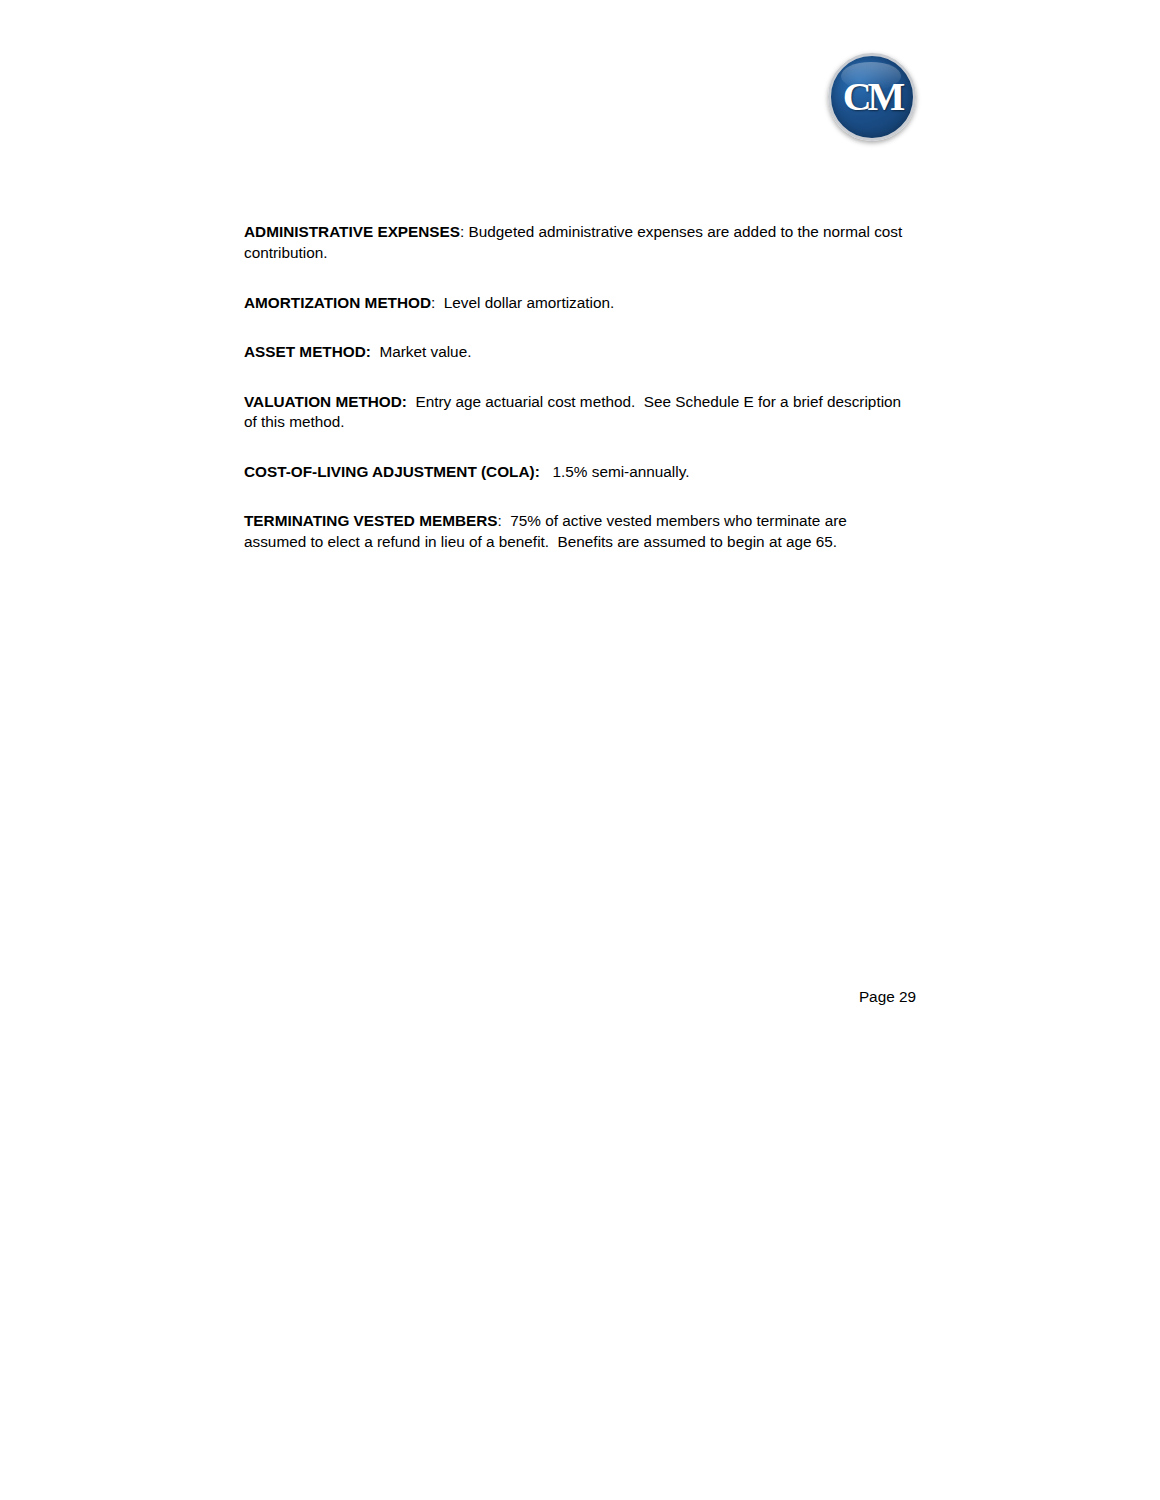CM
ADMINISTRATIVE EXPENSES: Budgeted administrative expenses are added to the normal cost contribution.
AMORTIZATION METHOD: Level dollar amortization.
ASSET METHOD: Market value.
VALUATION METHOD: Entry age actuarial cost method. See Schedule E for a brief description of this method.
COST-OF-LIVING ADJUSTMENT (COLA): 1.5% semi-annually.
TERMINATING VESTED MEMBERS: 75% of active vested members who terminate are assumed to elect a refund in lieu of a benefit. Benefits are assumed to begin at age 65.
Page 29